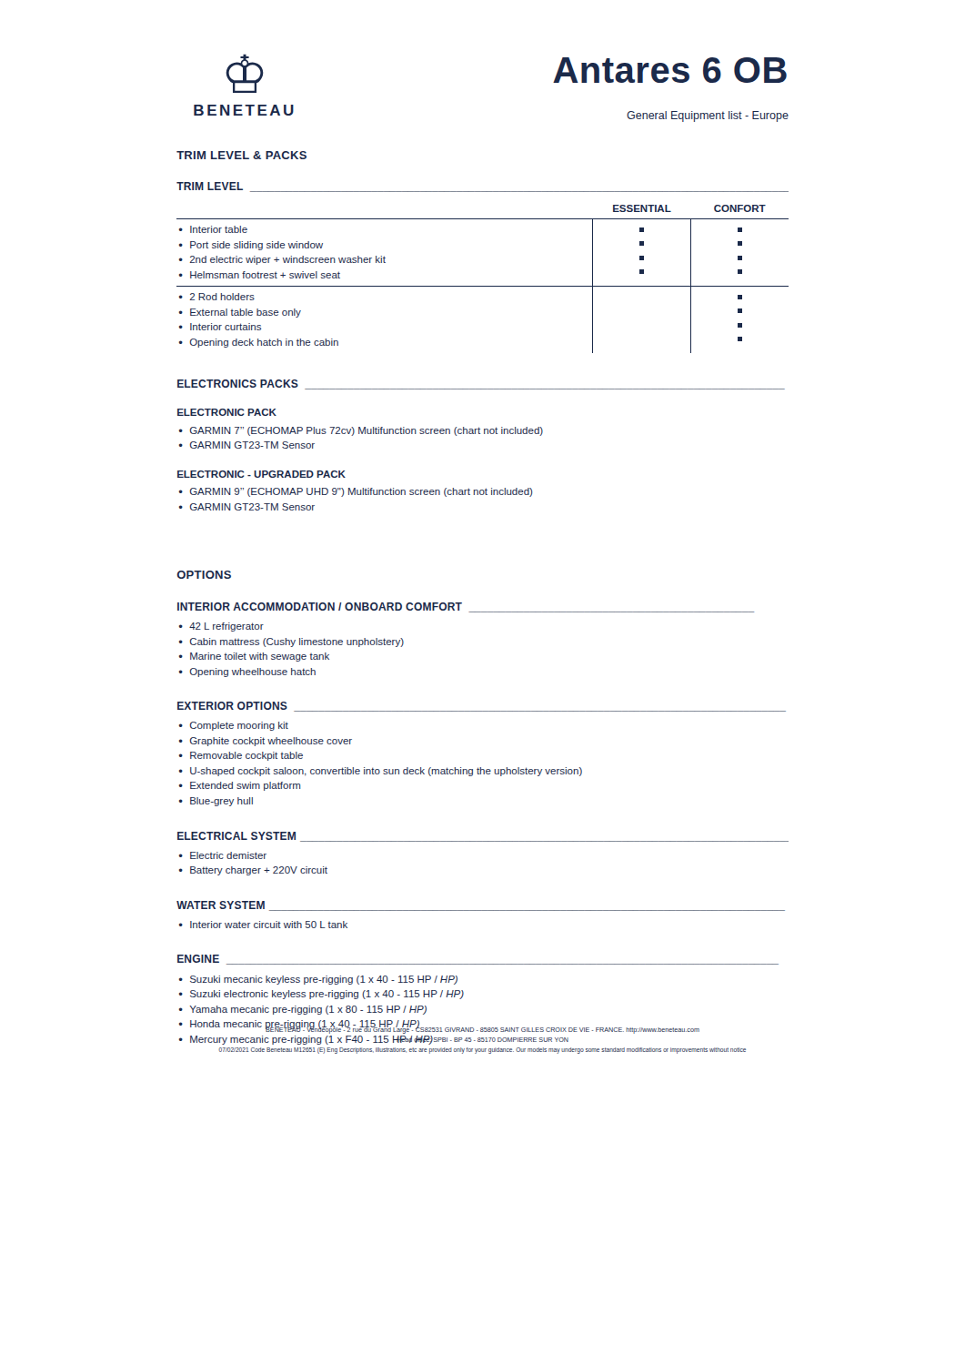♔
BENETEAU
Antares 6 OB
General Equipment list - Europe
TRIM LEVEL & PACKS
TRIM LEVEL _______________________________________________________________________________________________
| | ESSENTIAL | CONFORT |
| --- | --- | --- |
| Interior table Port side sliding side window 2nd electric wiper + windscreen washer kit Helmsman footrest + swivel seat | | |
| 2 Rod holders External table base only Interior curtains Opening deck hatch in the cabin | | |
ELECTRONICS PACKS _______________________________________________________________________________
ELECTRONIC PACK
GARMIN 7’’ (ECHOMAP Plus 72cv) Multifunction screen (chart not included)
GARMIN GT23-TM Sensor
ELECTRONIC - UPGRADED PACK
GARMIN 9’’ (ECHOMAP UHD 9") Multifunction screen (chart not included)
GARMIN GT23-TM Sensor
OPTIONS
INTERIOR ACCOMMODATION / ONBOARD COMFORT _______________________________________________
42 L refrigerator
Cabin mattress (Cushy limestone unpholstery)
Marine toilet with sewage tank
Opening wheelhouse hatch
EXTERIOR OPTIONS _________________________________________________________________________________
Complete mooring kit
Graphite cockpit wheelhouse cover
Removable cockpit table
U-shaped cockpit saloon, convertible into sun deck (matching the upholstery version)
Extended swim platform
Blue-grey hull
ELECTRICAL SYSTEM_________________________________________________________________________________
Electric demister
Battery charger + 220V circuit
WATER SYSTEM_____________________________________________________________________________________
Interior water circuit with 50 L tank
ENGINE ___________________________________________________________________________________________
Suzuki mecanic keyless pre-rigging (1 x 40 - 115 HP / HP)
Suzuki electronic keyless pre-rigging (1 x 40 - 115 HP / HP)
Yamaha mecanic pre-rigging (1 x 80 - 115 HP / HP)
Honda mecanic pre-rigging (1 x 40 - 115 HP / HP)
Mercury mecanic pre-rigging (1 x F40 - 115 HP / HP)
BENETEAU - Vendéopôle - 2 rue du Grand Large - CS82531 GIVRAND - 85805 SAINT GILLES CROIX DE VIE - FRANCE. http://www.beneteau.com
Head office: SPBI - BP 45 - 85170 DOMPIERRE SUR YON
07/02/2021 Code Beneteau M12651 (E) Eng Descriptions, illustrations, etc are provided only for your guidance. Our models may undergo some standard modifications or improvements without notice